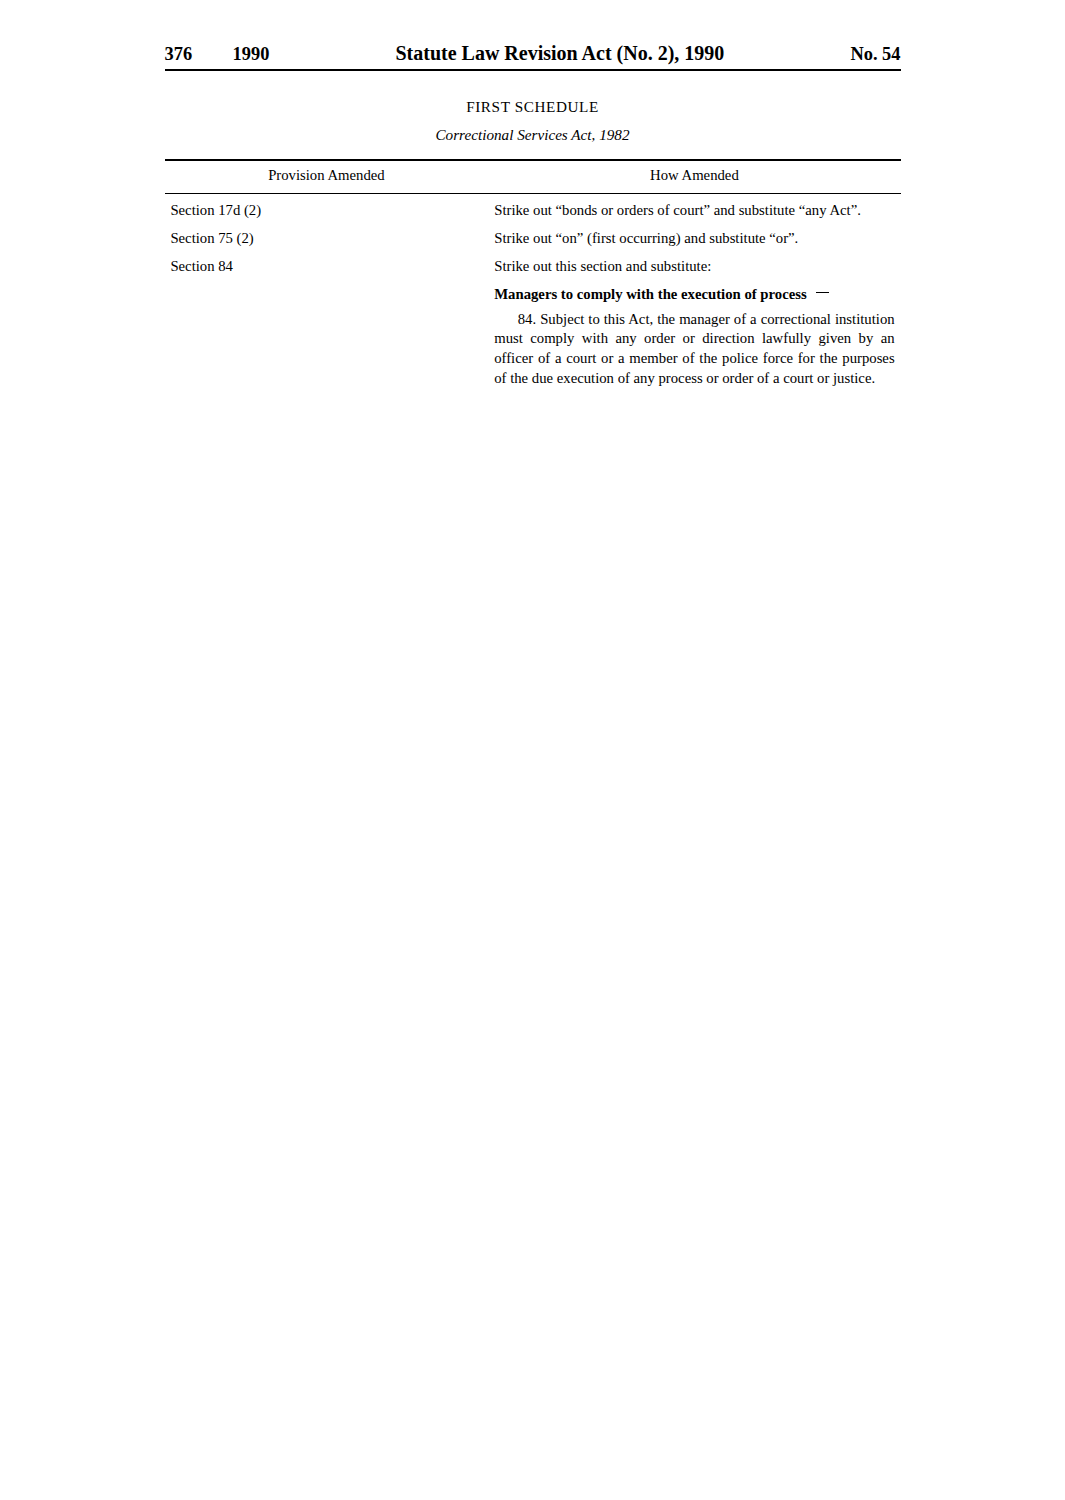376 1990
Statute Law Revision Act (No. 2), 1990
No. 54
FIRST SCHEDULE
Correctional Services Act, 1982
| Provision Amended | How Amended |
| --- | --- |
| Section 17d (2) | Strike out “bonds or orders of court” and substitute “any Act”. |
| Section 75 (2) | Strike out “on” (first occurring) and substitute “or”. |
| Section 84 | Strike out this section and substitute: Managers to comply with the execution of process 84. Subject to this Act, the manager of a correctional institution must comply with any order or direction lawfully given by an officer of a court or a member of the police force for the purposes of the due execution of any process or order of a court or justice. |